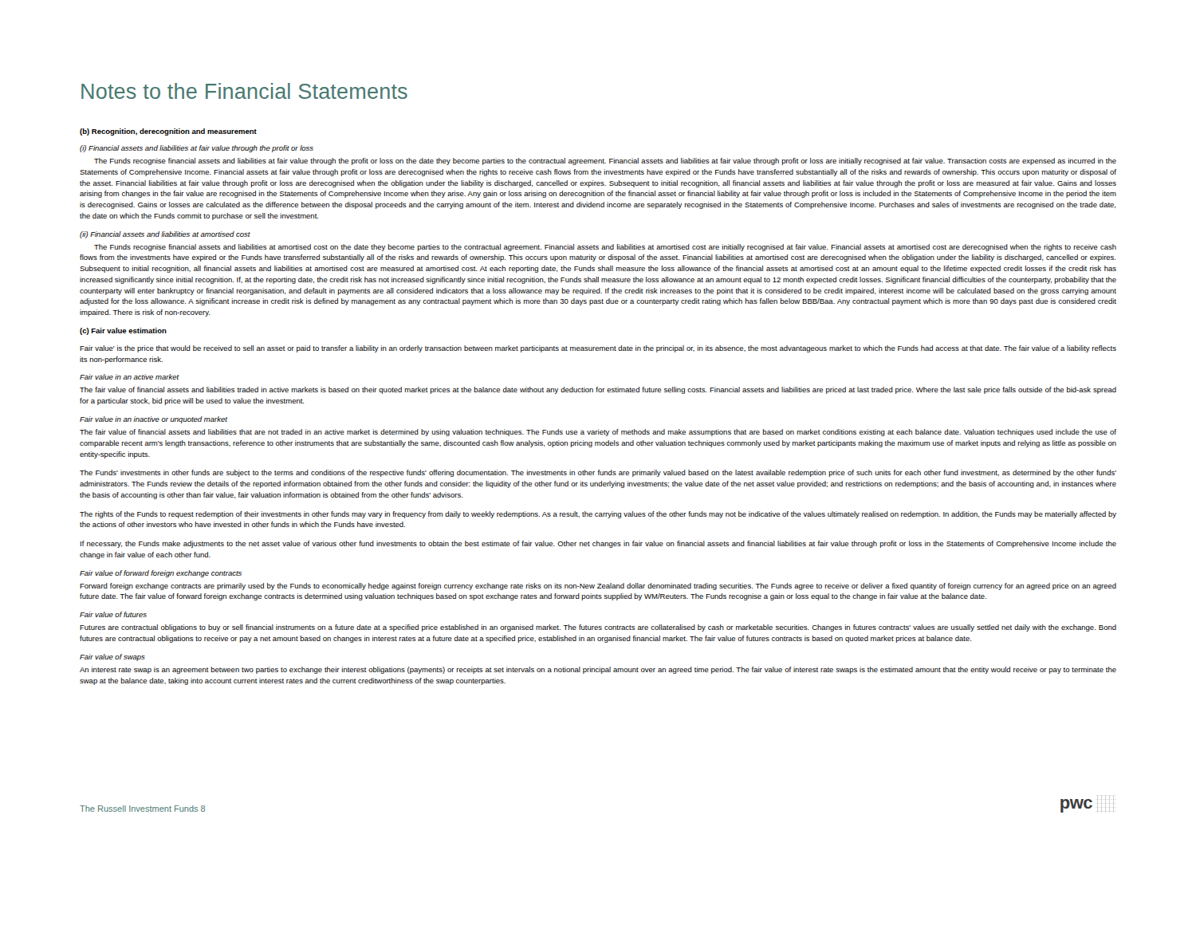Notes to the Financial Statements
(b) Recognition, derecognition and measurement
(i) Financial assets and liabilities at fair value through the profit or loss
The Funds recognise financial assets and liabilities at fair value through the profit or loss on the date they become parties to the contractual agreement. Financial assets and liabilities at fair value through profit or loss are initially recognised at fair value. Transaction costs are expensed as incurred in the Statements of Comprehensive Income. Financial assets at fair value through profit or loss are derecognised when the rights to receive cash flows from the investments have expired or the Funds have transferred substantially all of the risks and rewards of ownership. This occurs upon maturity or disposal of the asset. Financial liabilities at fair value through profit or loss are derecognised when the obligation under the liability is discharged, cancelled or expires. Subsequent to initial recognition, all financial assets and liabilities at fair value through the profit or loss are measured at fair value. Gains and losses arising from changes in the fair value are recognised in the Statements of Comprehensive Income when they arise. Any gain or loss arising on derecognition of the financial asset or financial liability at fair value through profit or loss is included in the Statements of Comprehensive Income in the period the item is derecognised. Gains or losses are calculated as the difference between the disposal proceeds and the carrying amount of the item. Interest and dividend income are separately recognised in the Statements of Comprehensive Income. Purchases and sales of investments are recognised on the trade date, the date on which the Funds commit to purchase or sell the investment.
(ii) Financial assets and liabilities at amortised cost
The Funds recognise financial assets and liabilities at amortised cost on the date they become parties to the contractual agreement. Financial assets and liabilities at amortised cost are initially recognised at fair value. Financial assets at amortised cost are derecognised when the rights to receive cash flows from the investments have expired or the Funds have transferred substantially all of the risks and rewards of ownership. This occurs upon maturity or disposal of the asset. Financial liabilities at amortised cost are derecognised when the obligation under the liability is discharged, cancelled or expires. Subsequent to initial recognition, all financial assets and liabilities at amortised cost are measured at amortised cost. At each reporting date, the Funds shall measure the loss allowance of the financial assets at amortised cost at an amount equal to the lifetime expected credit losses if the credit risk has increased significantly since initial recognition. If, at the reporting date, the credit risk has not increased significantly since initial recognition, the Funds shall measure the loss allowance at an amount equal to 12 month expected credit losses. Significant financial difficulties of the counterparty, probability that the counterparty will enter bankruptcy or financial reorganisation, and default in payments are all considered indicators that a loss allowance may be required. If the credit risk increases to the point that it is considered to be credit impaired, interest income will be calculated based on the gross carrying amount adjusted for the loss allowance. A significant increase in credit risk is defined by management as any contractual payment which is more than 30 days past due or a counterparty credit rating which has fallen below BBB/Baa. Any contractual payment which is more than 90 days past due is considered credit impaired. There is risk of non-recovery.
(c) Fair value estimation
Fair value' is the price that would be received to sell an asset or paid to transfer a liability in an orderly transaction between market participants at measurement date in the principal or, in its absence, the most advantageous market to which the Funds had access at that date. The fair value of a liability reflects its non-performance risk.
Fair value in an active market
The fair value of financial assets and liabilities traded in active markets is based on their quoted market prices at the balance date without any deduction for estimated future selling costs. Financial assets and liabilities are priced at last traded price. Where the last sale price falls outside of the bid-ask spread for a particular stock, bid price will be used to value the investment.
Fair value in an inactive or unquoted market
The fair value of financial assets and liabilities that are not traded in an active market is determined by using valuation techniques. The Funds use a variety of methods and make assumptions that are based on market conditions existing at each balance date. Valuation techniques used include the use of comparable recent arm's length transactions, reference to other instruments that are substantially the same, discounted cash flow analysis, option pricing models and other valuation techniques commonly used by market participants making the maximum use of market inputs and relying as little as possible on entity-specific inputs.
The Funds' investments in other funds are subject to the terms and conditions of the respective funds' offering documentation. The investments in other funds are primarily valued based on the latest available redemption price of such units for each other fund investment, as determined by the other funds' administrators. The Funds review the details of the reported information obtained from the other funds and consider: the liquidity of the other fund or its underlying investments; the value date of the net asset value provided; and restrictions on redemptions; and the basis of accounting and, in instances where the basis of accounting is other than fair value, fair valuation information is obtained from the other funds' advisors.
The rights of the Funds to request redemption of their investments in other funds may vary in frequency from daily to weekly redemptions. As a result, the carrying values of the other funds may not be indicative of the values ultimately realised on redemption. In addition, the Funds may be materially affected by the actions of other investors who have invested in other funds in which the Funds have invested.
If necessary, the Funds make adjustments to the net asset value of various other fund investments to obtain the best estimate of fair value. Other net changes in fair value on financial assets and financial liabilities at fair value through profit or loss in the Statements of Comprehensive Income include the change in fair value of each other fund.
Fair value of forward foreign exchange contracts
Forward foreign exchange contracts are primarily used by the Funds to economically hedge against foreign currency exchange rate risks on its non-New Zealand dollar denominated trading securities. The Funds agree to receive or deliver a fixed quantity of foreign currency for an agreed price on an agreed future date. The fair value of forward foreign exchange contracts is determined using valuation techniques based on spot exchange rates and forward points supplied by WM/Reuters. The Funds recognise a gain or loss equal to the change in fair value at the balance date.
Fair value of futures
Futures are contractual obligations to buy or sell financial instruments on a future date at a specified price established in an organised market. The futures contracts are collateralised by cash or marketable securities. Changes in futures contracts' values are usually settled net daily with the exchange. Bond futures are contractual obligations to receive or pay a net amount based on changes in interest rates at a future date at a specified price, established in an organised financial market. The fair value of futures contracts is based on quoted market prices at balance date.
Fair value of swaps
An interest rate swap is an agreement between two parties to exchange their interest obligations (payments) or receipts at set intervals on a notional principal amount over an agreed time period. The fair value of interest rate swaps is the estimated amount that the entity would receive or pay to terminate the swap at the balance date, taking into account current interest rates and the current creditworthiness of the swap counterparties.
The Russell Investment Funds 8
pwc